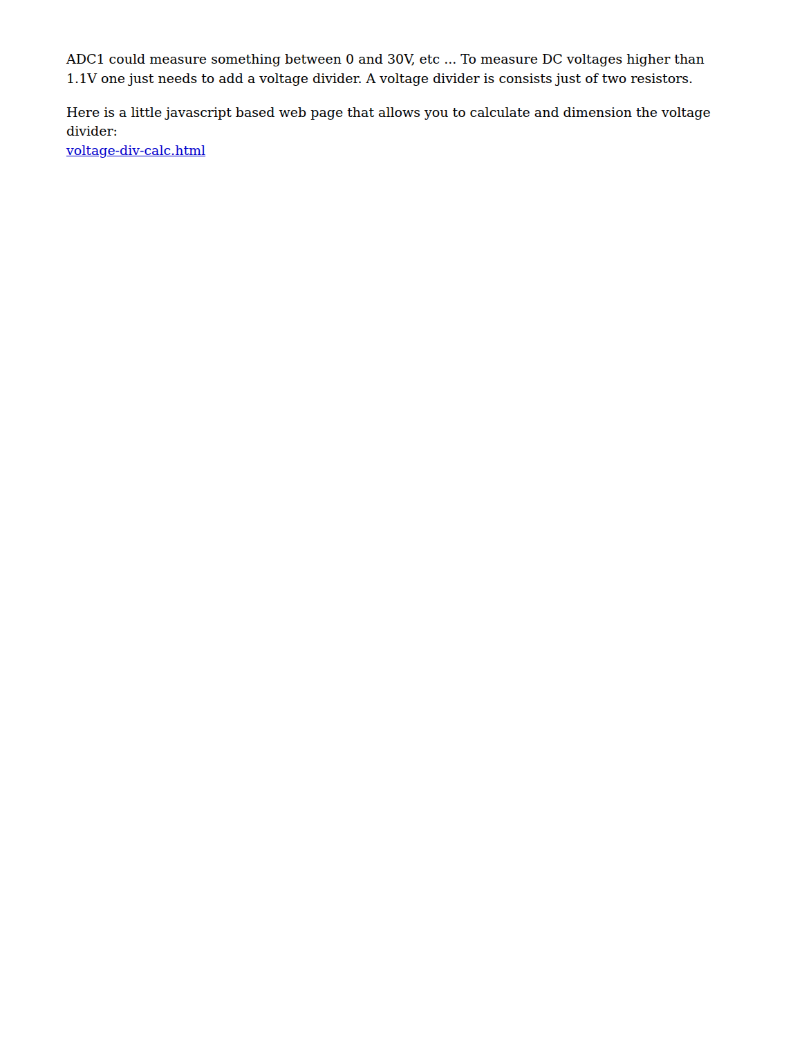ADC1 could measure something between 0 and 30V, etc ... To measure DC voltages higher than 1.1V one just needs to add a voltage divider. A voltage divider is consists just of two resistors.
Here is a little javascript based web page that allows you to calculate and dimension the voltage divider:
voltage-div-calc.html